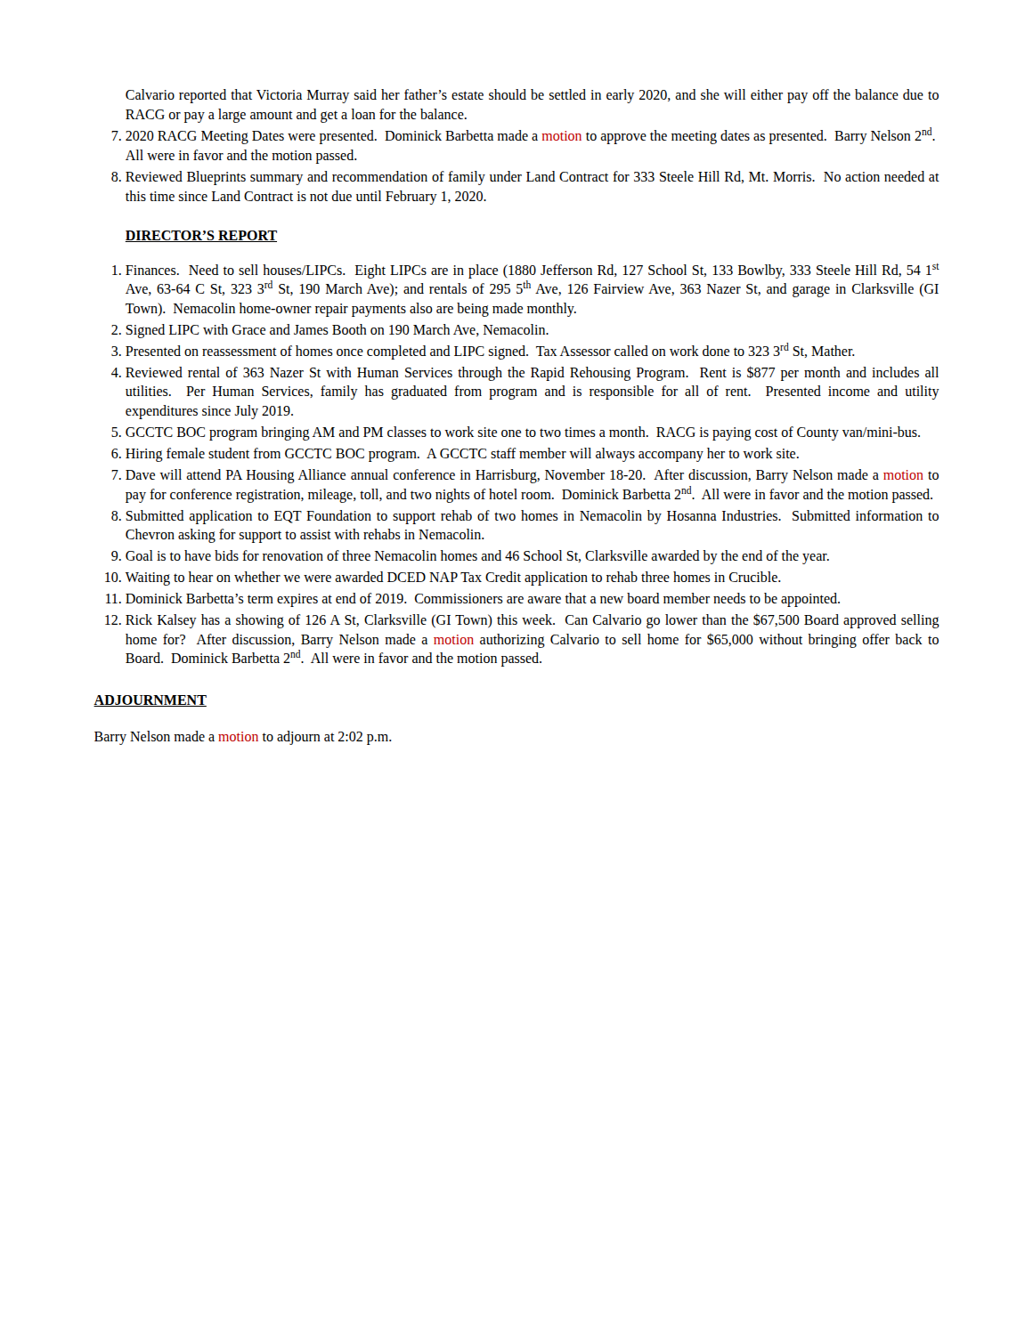Calvario reported that Victoria Murray said her father’s estate should be settled in early 2020, and she will either pay off the balance due to RACG or pay a large amount and get a loan for the balance.
2020 RACG Meeting Dates were presented. Dominick Barbetta made a motion to approve the meeting dates as presented. Barry Nelson 2nd. All were in favor and the motion passed.
Reviewed Blueprints summary and recommendation of family under Land Contract for 333 Steele Hill Rd, Mt. Morris. No action needed at this time since Land Contract is not due until February 1, 2020.
DIRECTOR’S REPORT
Finances. Need to sell houses/LIPCs. Eight LIPCs are in place (1880 Jefferson Rd, 127 School St, 133 Bowlby, 333 Steele Hill Rd, 54 1st Ave, 63-64 C St, 323 3rd St, 190 March Ave); and rentals of 295 5th Ave, 126 Fairview Ave, 363 Nazer St, and garage in Clarksville (GI Town). Nemacolin home-owner repair payments also are being made monthly.
Signed LIPC with Grace and James Booth on 190 March Ave, Nemacolin.
Presented on reassessment of homes once completed and LIPC signed. Tax Assessor called on work done to 323 3rd St, Mather.
Reviewed rental of 363 Nazer St with Human Services through the Rapid Rehousing Program. Rent is $877 per month and includes all utilities. Per Human Services, family has graduated from program and is responsible for all of rent. Presented income and utility expenditures since July 2019.
GCCTC BOC program bringing AM and PM classes to work site one to two times a month. RACG is paying cost of County van/mini-bus.
Hiring female student from GCCTC BOC program. A GCCTC staff member will always accompany her to work site.
Dave will attend PA Housing Alliance annual conference in Harrisburg, November 18-20. After discussion, Barry Nelson made a motion to pay for conference registration, mileage, toll, and two nights of hotel room. Dominick Barbetta 2nd. All were in favor and the motion passed.
Submitted application to EQT Foundation to support rehab of two homes in Nemacolin by Hosanna Industries. Submitted information to Chevron asking for support to assist with rehabs in Nemacolin.
Goal is to have bids for renovation of three Nemacolin homes and 46 School St, Clarksville awarded by the end of the year.
Waiting to hear on whether we were awarded DCED NAP Tax Credit application to rehab three homes in Crucible.
Dominick Barbetta’s term expires at end of 2019. Commissioners are aware that a new board member needs to be appointed.
Rick Kalsey has a showing of 126 A St, Clarksville (GI Town) this week. Can Calvario go lower than the $67,500 Board approved selling home for? After discussion, Barry Nelson made a motion authorizing Calvario to sell home for $65,000 without bringing offer back to Board. Dominick Barbetta 2nd. All were in favor and the motion passed.
ADJOURNMENT
Barry Nelson made a motion to adjourn at 2:02 p.m.